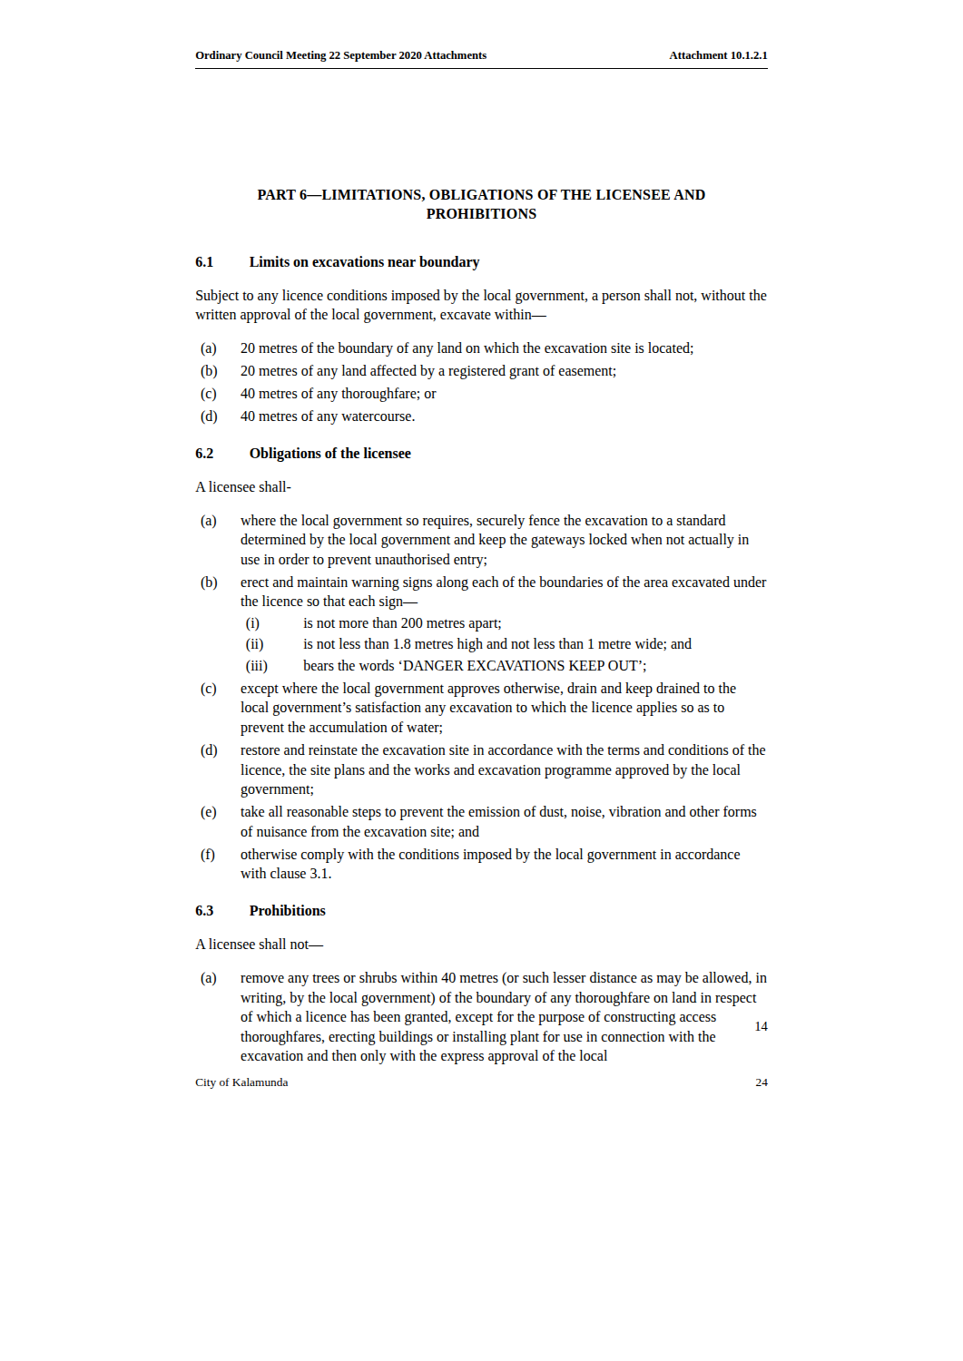Ordinary Council Meeting 22 September 2020 Attachments
Attachment 10.1.2.1
PART 6—LIMITATIONS, OBLIGATIONS OF THE LICENSEE AND
PROHIBITIONS
6.1
Limits on excavations near boundary
Subject to any licence conditions imposed by the local government, a person shall not, without the written approval of the local government, excavate within—
(a) 20 metres of the boundary of any land on which the excavation site is located;
(b) 20 metres of any land affected by a registered grant of easement;
(c) 40 metres of any thoroughfare; or
(d) 40 metres of any watercourse.
6.2
Obligations of the licensee
A licensee shall-
(a) where the local government so requires, securely fence the excavation to a standard determined by the local government and keep the gateways locked when not actually in use in order to prevent unauthorised entry;
(b) erect and maintain warning signs along each of the boundaries of the area excavated under the licence so that each sign—
(i) is not more than 200 metres apart;
(ii) is not less than 1.8 metres high and not less than 1 metre wide; and
(iii) bears the words ‘DANGER EXCAVATIONS KEEP OUT’;
(c) except where the local government approves otherwise, drain and keep drained to the local government’s satisfaction any excavation to which the licence applies so as to prevent the accumulation of water;
(d) restore and reinstate the excavation site in accordance with the terms and conditions of the licence, the site plans and the works and excavation programme approved by the local government;
(e) take all reasonable steps to prevent the emission of dust, noise, vibration and other forms of nuisance from the excavation site; and
(f) otherwise comply with the conditions imposed by the local government in accordance with clause 3.1.
6.3
Prohibitions
A licensee shall not—
(a) remove any trees or shrubs within 40 metres (or such lesser distance as may be allowed, in writing, by the local government) of the boundary of any thoroughfare on land in respect of which a licence has been granted, except for the purpose of constructing access thoroughfares, erecting buildings or installing plant for use in connection with the excavation and then only with the express approval of the local
14
City of Kalamunda
24